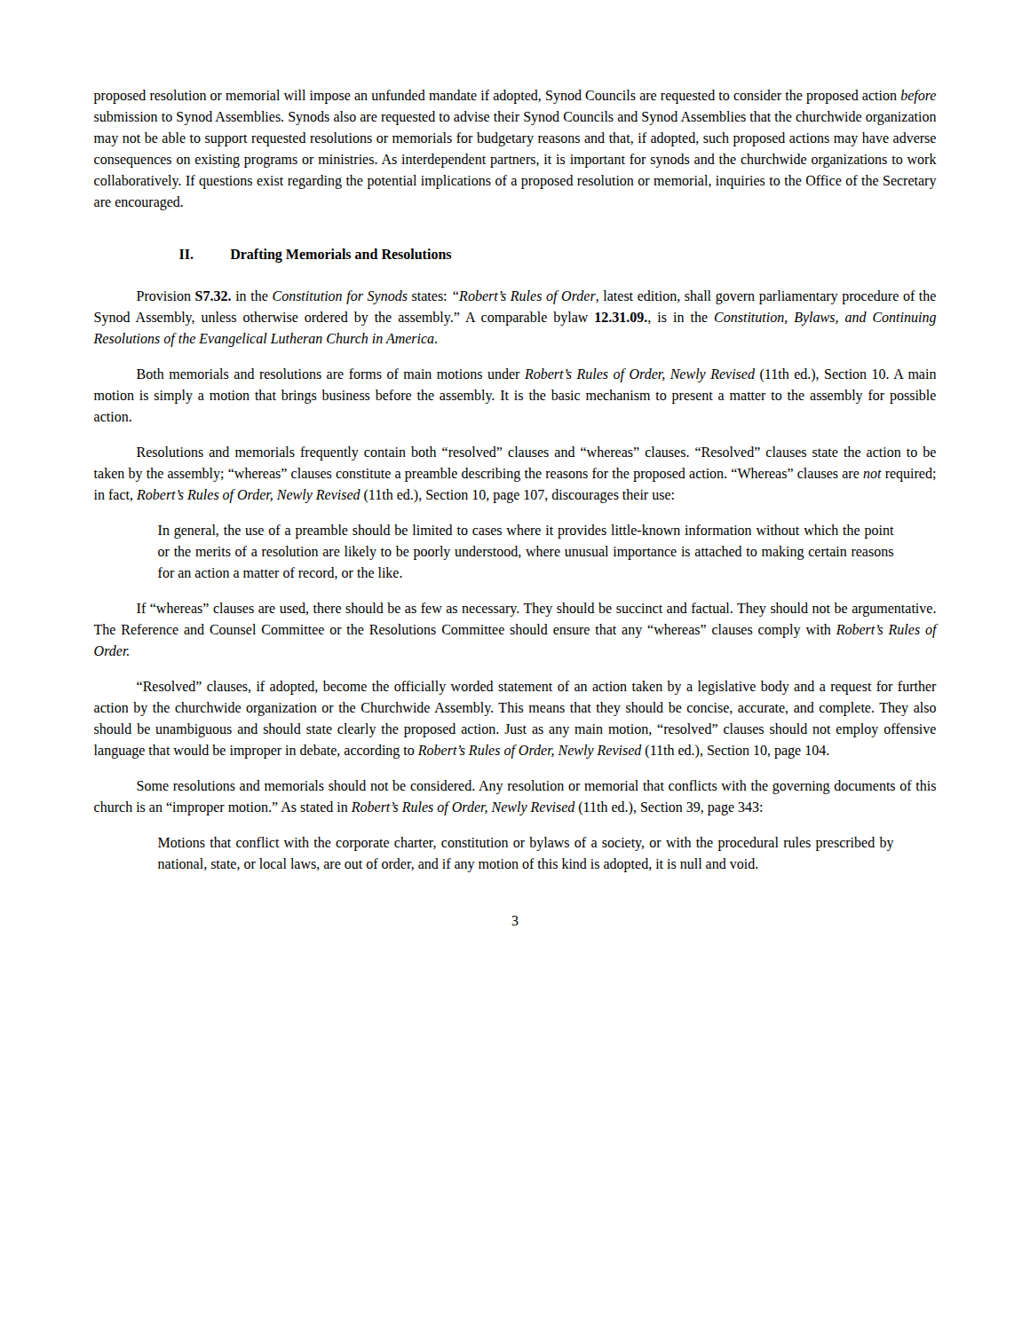proposed resolution or memorial will impose an unfunded mandate if adopted, Synod Councils are requested to consider the proposed action before submission to Synod Assemblies. Synods also are requested to advise their Synod Councils and Synod Assemblies that the churchwide organization may not be able to support requested resolutions or memorials for budgetary reasons and that, if adopted, such proposed actions may have adverse consequences on existing programs or ministries. As interdependent partners, it is important for synods and the churchwide organizations to work collaboratively. If questions exist regarding the potential implications of a proposed resolution or memorial, inquiries to the Office of the Secretary are encouraged.
II. Drafting Memorials and Resolutions
Provision S7.32. in the Constitution for Synods states: “Robert’s Rules of Order, latest edition, shall govern parliamentary procedure of the Synod Assembly, unless otherwise ordered by the assembly.” A comparable bylaw 12.31.09., is in the Constitution, Bylaws, and Continuing Resolutions of the Evangelical Lutheran Church in America.
Both memorials and resolutions are forms of main motions under Robert’s Rules of Order, Newly Revised (11th ed.), Section 10. A main motion is simply a motion that brings business before the assembly. It is the basic mechanism to present a matter to the assembly for possible action.
Resolutions and memorials frequently contain both “resolved” clauses and “whereas” clauses. “Resolved” clauses state the action to be taken by the assembly; “whereas” clauses constitute a preamble describing the reasons for the proposed action. “Whereas” clauses are not required; in fact, Robert’s Rules of Order, Newly Revised (11th ed.), Section 10, page 107, discourages their use:
In general, the use of a preamble should be limited to cases where it provides little-known information without which the point or the merits of a resolution are likely to be poorly understood, where unusual importance is attached to making certain reasons for an action a matter of record, or the like.
If “whereas” clauses are used, there should be as few as necessary. They should be succinct and factual. They should not be argumentative. The Reference and Counsel Committee or the Resolutions Committee should ensure that any “whereas” clauses comply with Robert’s Rules of Order.
“Resolved” clauses, if adopted, become the officially worded statement of an action taken by a legislative body and a request for further action by the churchwide organization or the Churchwide Assembly. This means that they should be concise, accurate, and complete. They also should be unambiguous and should state clearly the proposed action. Just as any main motion, “resolved” clauses should not employ offensive language that would be improper in debate, according to Robert’s Rules of Order, Newly Revised (11th ed.), Section 10, page 104.
Some resolutions and memorials should not be considered. Any resolution or memorial that conflicts with the governing documents of this church is an “improper motion.” As stated in Robert’s Rules of Order, Newly Revised (11th ed.), Section 39, page 343:
Motions that conflict with the corporate charter, constitution or bylaws of a society, or with the procedural rules prescribed by national, state, or local laws, are out of order, and if any motion of this kind is adopted, it is null and void.
3